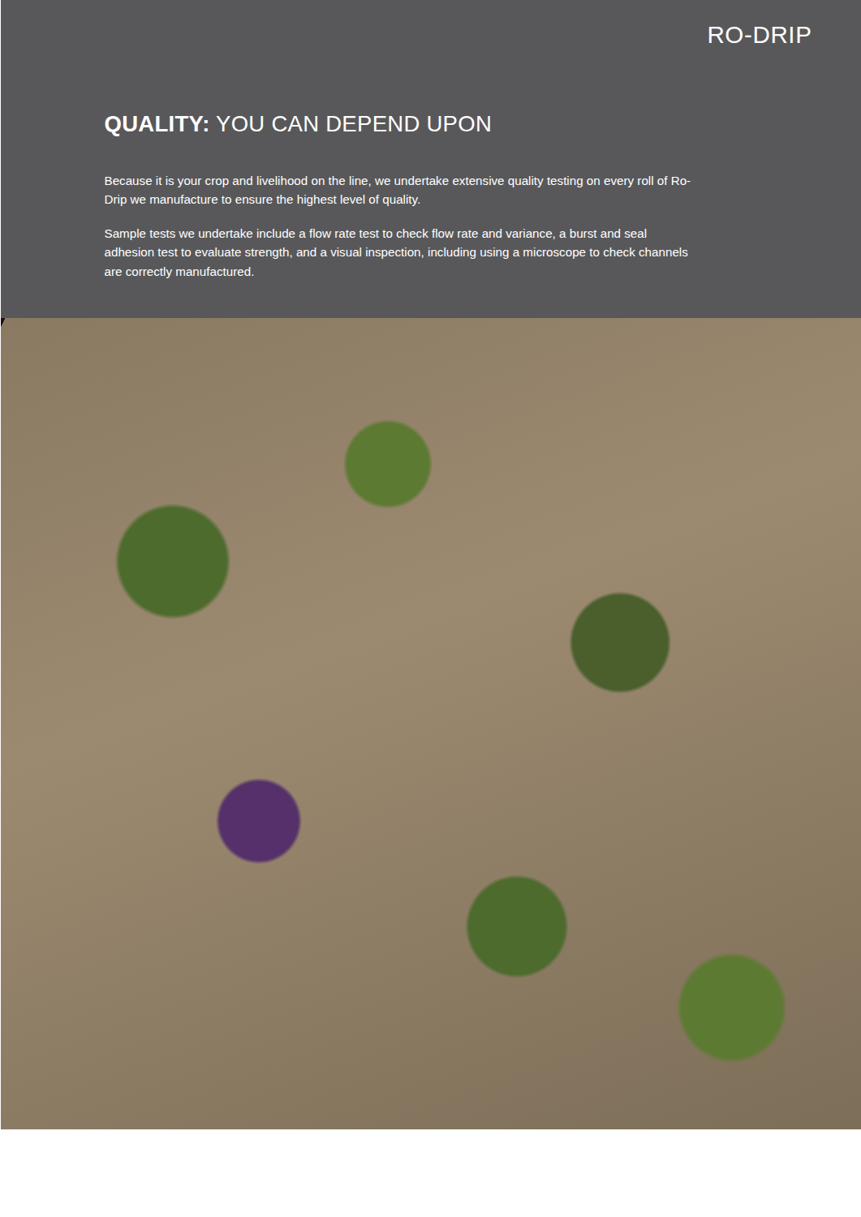RO-DRIP
QUALITY: YOU CAN DEPEND UPON
Because it is your crop and livelihood on the line, we undertake extensive quality testing on every roll of Ro-Drip we manufacture to ensure the highest level of quality.
Sample tests we undertake include a flow rate test to check flow rate and variance, a burst and seal adhesion test to evaluate strength, and a visual inspection, including using a microscope to check channels are correctly manufactured.